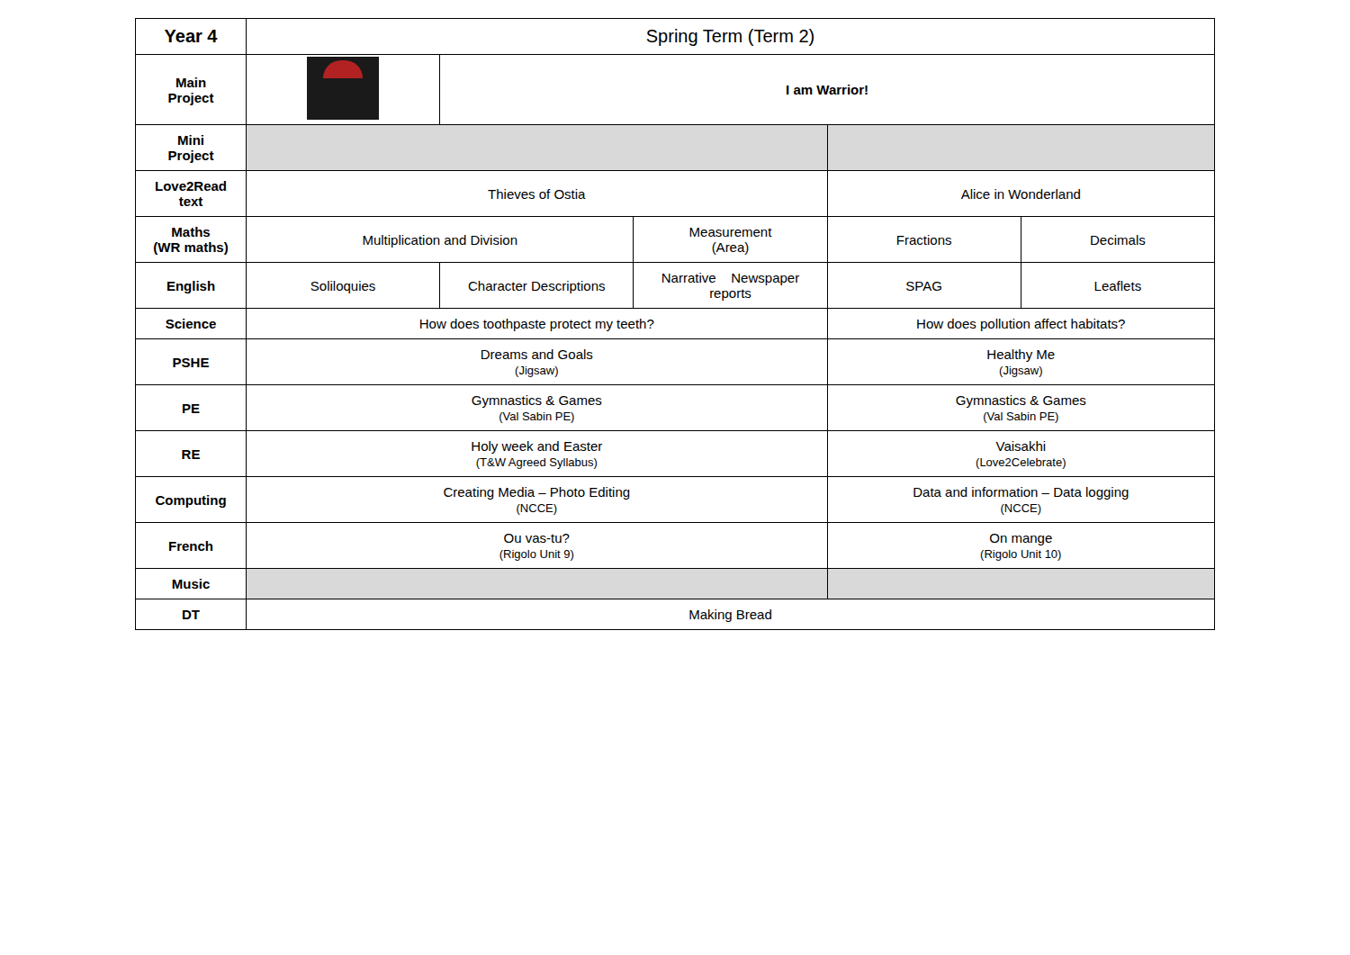| Year 4 | Spring Term (Term 2) |
| Main Project | | I am Warrior! |
| Mini Project | | |
| Love2Read text | Thieves of Ostia | Alice in Wonderland |
| Maths (WR maths) | Multiplication and Division | Measurement (Area) | Fractions | Decimals |
| English | Soliloquies | Character Descriptions | Narrative Newspaper reports | SPAG | Leaflets |
| Science | How does toothpaste protect my teeth? | How does pollution affect habitats? |
| PSHE | Dreams and Goals (Jigsaw) | Healthy Me (Jigsaw) |
| PE | Gymnastics & Games (Val Sabin PE) | Gymnastics & Games (Val Sabin PE) |
| RE | Holy week and Easter (T&W Agreed Syllabus) | Vaisakhi (Love2Celebrate) |
| Computing | Creating Media – Photo Editing (NCCE) | Data and information – Data logging (NCCE) |
| French | Ou vas-tu? (Rigolo Unit 9) | On mange (Rigolo Unit 10) |
| Music | | |
| DT | Making Bread |